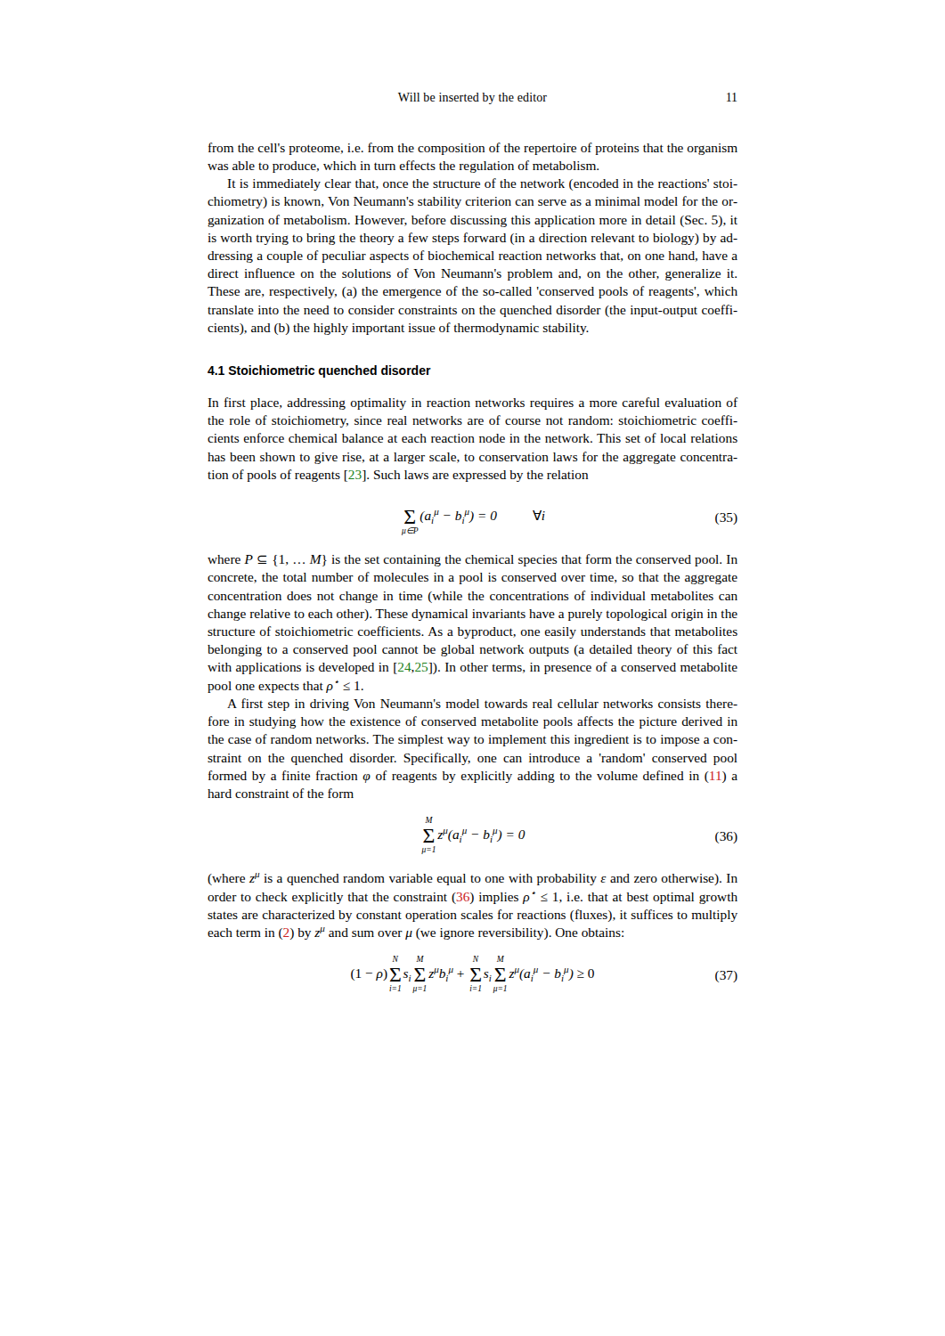Will be inserted by the editor 11
from the cell's proteome, i.e. from the composition of the repertoire of proteins that the organism was able to produce, which in turn effects the regulation of metabolism.
It is immediately clear that, once the structure of the network (encoded in the reactions' stoichiometry) is known, Von Neumann's stability criterion can serve as a minimal model for the organization of metabolism. However, before discussing this application more in detail (Sec. 5), it is worth trying to bring the theory a few steps forward (in a direction relevant to biology) by addressing a couple of peculiar aspects of biochemical reaction networks that, on one hand, have a direct influence on the solutions of Von Neumann's problem and, on the other, generalize it. These are, respectively, (a) the emergence of the so-called 'conserved pools of reagents', which translate into the need to consider constraints on the quenched disorder (the input-output coefficients), and (b) the highly important issue of thermodynamic stability.
4.1 Stoichiometric quenched disorder
In first place, addressing optimality in reaction networks requires a more careful evaluation of the role of stoichiometry, since real networks are of course not random: stoichiometric coefficients enforce chemical balance at each reaction node in the network. This set of local relations has been shown to give rise, at a larger scale, to conservation laws for the aggregate concentration of pools of reagents [23]. Such laws are expressed by the relation
Σμ∈P(aiμ − biμ) = 0 ∀i
(35)
where P ⊆ {1, … M} is the set containing the chemical species that form the conserved pool. In concrete, the total number of molecules in a pool is conserved over time, so that the aggregate concentration does not change in time (while the concentrations of individual metabolites can change relative to each other). These dynamical invariants have a purely topological origin in the structure of stoichiometric coefficients. As a byproduct, one easily understands that metabolites belonging to a conserved pool cannot be global network outputs (a detailed theory of this fact with applications is developed in [24,25]). In other terms, in presence of a conserved metabolite pool one expects that ρ⋆ ≤ 1.
A first step in driving Von Neumann's model towards real cellular networks consists therefore in studying how the existence of conserved metabolite pools affects the picture derived in the case of random networks. The simplest way to implement this ingredient is to impose a constraint on the quenched disorder. Specifically, one can introduce a 'random' conserved pool formed by a finite fraction φ of reagents by explicitly adding to the volume defined in (11) a hard constraint of the form
MΣμ=1 zμ(aiμ − biμ) = 0
(36)
(where zμ is a quenched random variable equal to one with probability ε and zero otherwise). In order to check explicitly that the constraint (36) implies ρ⋆ ≤ 1, i.e. that at best optimal growth states are characterized by constant operation scales for reactions (fluxes), it suffices to multiply each term in (2) by zμ and sum over μ (we ignore reversibility). One obtains:
(1 − ρ) NΣi=1 si MΣμ=1 zμbiμ + NΣi=1 si MΣμ=1 zμ(aiμ − biμ) ≥ 0
(37)